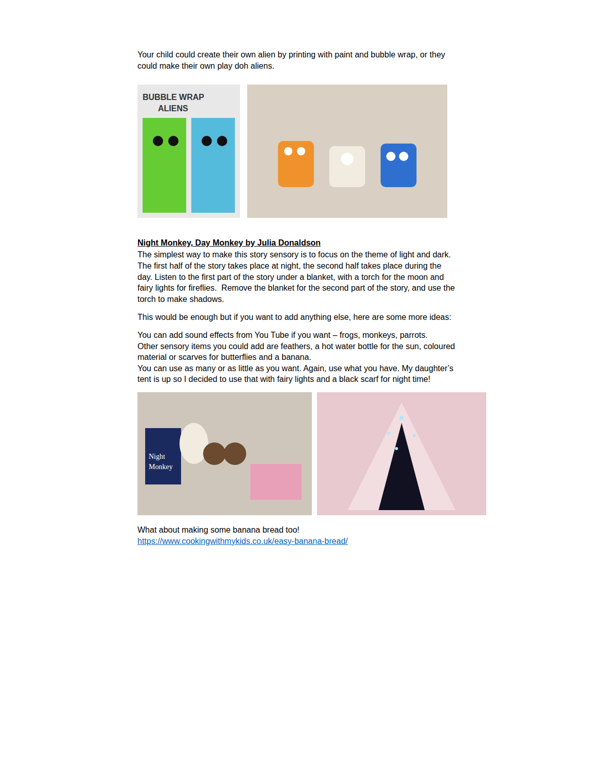Your child could create their own alien by printing with paint and bubble wrap, or they could make their own play doh aliens.
Night Monkey, Day Monkey by Julia Donaldson
The simplest way to make this story sensory is to focus on the theme of light and dark. The first half of the story takes place at night, the second half takes place during the day. Listen to the first part of the story under a blanket, with a torch for the moon and fairy lights for fireflies. Remove the blanket for the second part of the story, and use the torch to make shadows.
This would be enough but if you want to add anything else, here are some more ideas:
You can add sound effects from You Tube if you want – frogs, monkeys, parrots.
Other sensory items you could add are feathers, a hot water bottle for the sun, coloured material or scarves for butterflies and a banana.
You can use as many or as little as you want. Again, use what you have. My daughter’s tent is up so I decided to use that with fairy lights and a black scarf for night time!
What about making some banana bread too!
https://www.cookingwithmykids.co.uk/easy-banana-bread/